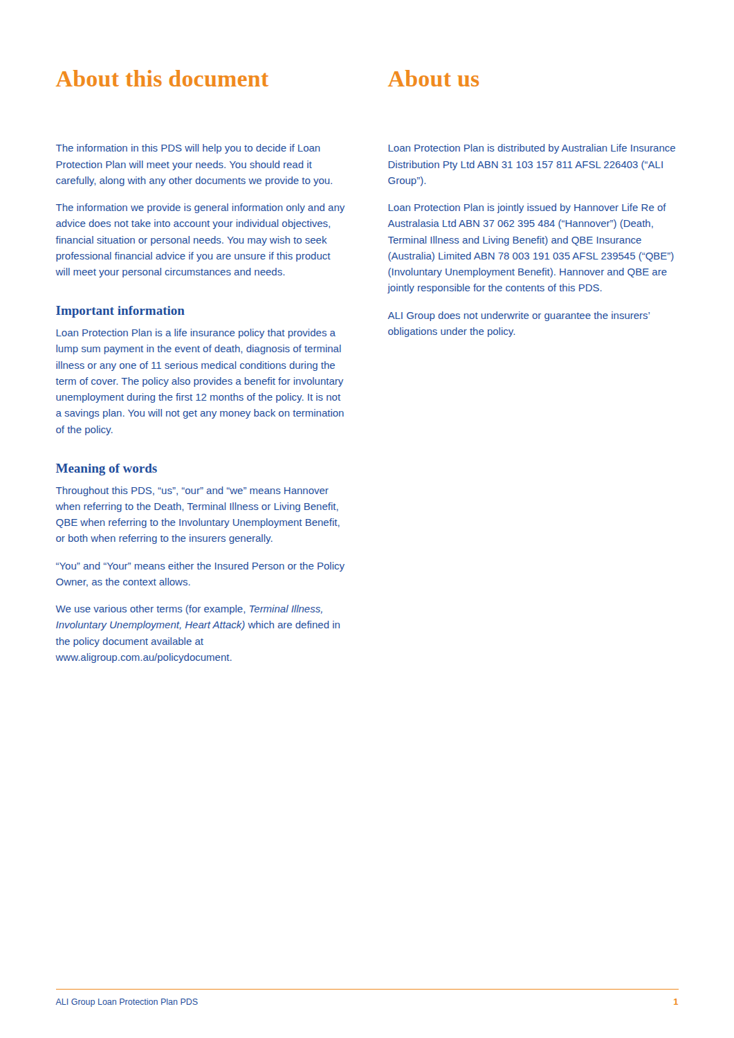About this document
The information in this PDS will help you to decide if Loan Protection Plan will meet your needs. You should read it carefully, along with any other documents we provide to you.
The information we provide is general information only and any advice does not take into account your individual objectives, financial situation or personal needs. You may wish to seek professional financial advice if you are unsure if this product will meet your personal circumstances and needs.
Important information
Loan Protection Plan is a life insurance policy that provides a lump sum payment in the event of death, diagnosis of terminal illness or any one of 11 serious medical conditions during the term of cover. The policy also provides a benefit for involuntary unemployment during the first 12 months of the policy. It is not a savings plan. You will not get any money back on termination of the policy.
Meaning of words
Throughout this PDS, “us”, “our” and “we” means Hannover when referring to the Death, Terminal Illness or Living Benefit, QBE when referring to the Involuntary Unemployment Benefit, or both when referring to the insurers generally.
“You” and “Your” means either the Insured Person or the Policy Owner, as the context allows.
We use various other terms (for example, Terminal Illness, Involuntary Unemployment, Heart Attack) which are defined in the policy document available at www.aligroup.com.au/policydocument.
About us
Loan Protection Plan is distributed by Australian Life Insurance Distribution Pty Ltd ABN 31 103 157 811 AFSL 226403 (“ALI Group”).
Loan Protection Plan is jointly issued by Hannover Life Re of Australasia Ltd ABN 37 062 395 484 (“Hannover”) (Death, Terminal Illness and Living Benefit) and QBE Insurance (Australia) Limited ABN 78 003 191 035 AFSL 239545 (“QBE”) (Involuntary Unemployment Benefit). Hannover and QBE are jointly responsible for the contents of this PDS.
ALI Group does not underwrite or guarantee the insurers’ obligations under the policy.
ALI Group Loan Protection Plan PDS 1